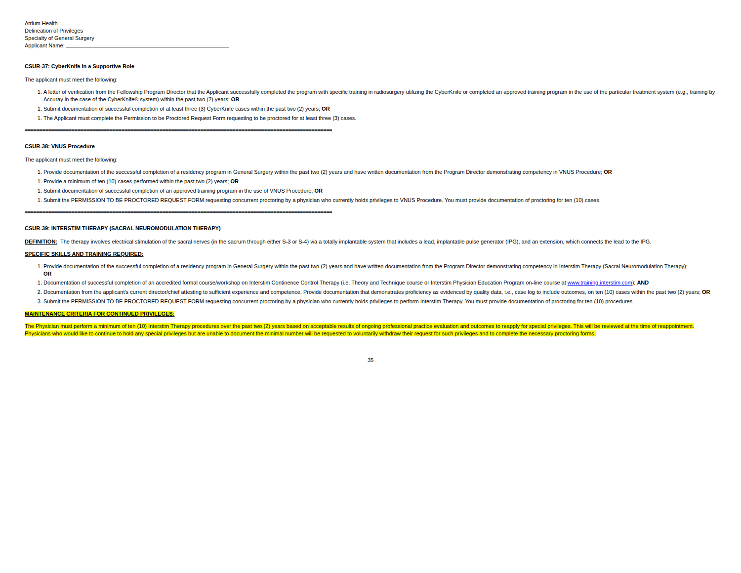Atrium Health
Delineation of Privileges
Specialty of General Surgery
Applicant Name:
CSUR-37: CyberKnife in a Supportive Role
The applicant must meet the following:
A letter of verification from the Fellowship Program Director that the Applicant successfully completed the program with specific training in radiosurgery utilizing the CyberKnife or completed an approved training program in the use of the particular treatment system (e.g., training by Accuray in the case of the CyberKnife® system) within the past two (2) years; OR
Submit documentation of successful completion of at least three (3) CyberKnife cases within the past two (2) years; OR
The Applicant must complete the Permission to be Proctored Request Form requesting to be proctored for at least three (3) cases.
=========================================================================================================
CSUR-38: VNUS Procedure
The applicant must meet the following:
Provide documentation of the successful completion of a residency program in General Surgery within the past two (2) years and have written documentation from the Program Director demonstrating competency in VNUS Procedure; OR
Provide a minimum of ten (10) cases performed within the past two (2) years; OR
Submit documentation of successful completion of an approved training program in the use of VNUS Procedure; OR
Submit the PERMISSION TO BE PROCTORED REQUEST FORM requesting concurrent proctoring by a physician who currently holds privileges to VNUS Procedure. You must provide documentation of proctoring for ten (10) cases.
=========================================================================================================
CSUR-39: INTERSTIM THERAPY (SACRAL NEUROMODULATION THERAPY)
DEFINITION: The therapy involves electrical stimulation of the sacral nerves (in the sacrum through either S-3 or S-4) via a totally implantable system that includes a lead, implantable pulse generator (IPG), and an extension, which connects the lead to the IPG.
SPECIFIC SKILLS AND TRAINING REQUIRED:
Provide documentation of the successful completion of a residency program in General Surgery within the past two (2) years and have written documentation from the Program Director demonstrating competency in Interstim Therapy (Sacral Neuromodulation Therapy);
OR
Documentation of successful completion of an accredited formal course/workshop on Interstim Continence Control Therapy (i.e. Theory and Technique course or Interstim Physician Education Program on-line course at www.training.interstim.com); AND
Documentation from the applicant's current director/chief attesting to sufficient experience and competence. Provide documentation that demonstrates proficiency as evidenced by quality data, i.e., case log to include outcomes, on ten (10) cases within the past two (2) years; OR
Submit the PERMISSION TO BE PROCTORED REQUEST FORM requesting concurrent proctoring by a physician who currently holds privileges to perform Interstim Therapy. You must provide documentation of proctoring for ten (10) procedures.
MAINTENANCE CRITERIA FOR CONTINUED PRIVILEGES:
The Physician must perform a minimum of ten (10) Interstim Therapy procedures over the past two (2) years based on acceptable results of ongoing professional practice evaluation and outcomes to reapply for special privileges. This will be reviewed at the time of reappointment. Physicians who would like to continue to hold any special privileges but are unable to document the minimal number will be requested to voluntarily withdraw their request for such privileges and to complete the necessary proctoring forms.
35